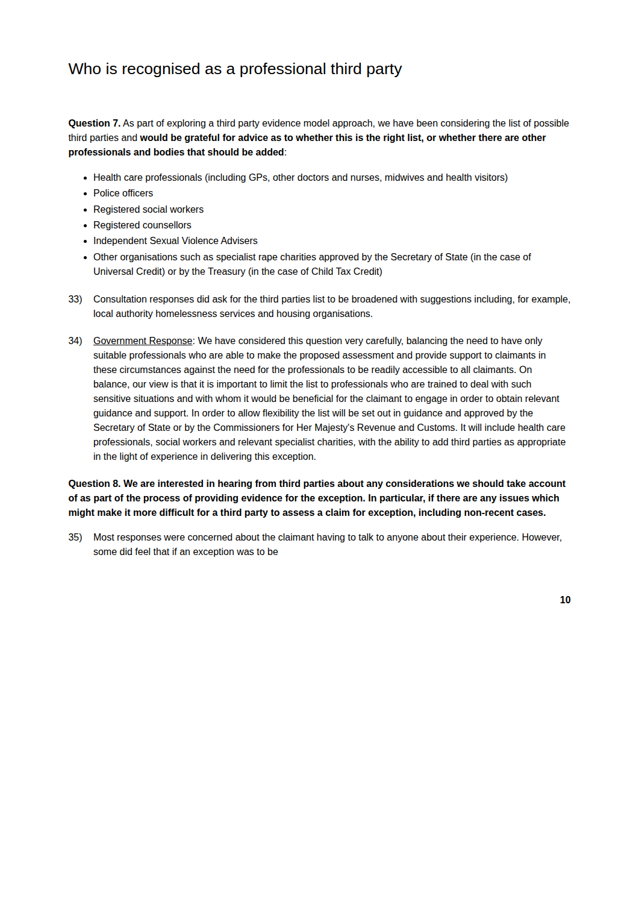Who is recognised as a professional third party
Question 7. As part of exploring a third party evidence model approach, we have been considering the list of possible third parties and would be grateful for advice as to whether this is the right list, or whether there are other professionals and bodies that should be added:
Health care professionals (including GPs, other doctors and nurses, midwives and health visitors)
Police officers
Registered social workers
Registered counsellors
Independent Sexual Violence Advisers
Other organisations such as specialist rape charities approved by the Secretary of State (in the case of Universal Credit) or by the Treasury (in the case of Child Tax Credit)
33) Consultation responses did ask for the third parties list to be broadened with suggestions including, for example, local authority homelessness services and housing organisations.
34) Government Response: We have considered this question very carefully, balancing the need to have only suitable professionals who are able to make the proposed assessment and provide support to claimants in these circumstances against the need for the professionals to be readily accessible to all claimants. On balance, our view is that it is important to limit the list to professionals who are trained to deal with such sensitive situations and with whom it would be beneficial for the claimant to engage in order to obtain relevant guidance and support. In order to allow flexibility the list will be set out in guidance and approved by the Secretary of State or by the Commissioners for Her Majesty's Revenue and Customs. It will include health care professionals, social workers and relevant specialist charities, with the ability to add third parties as appropriate in the light of experience in delivering this exception.
Question 8. We are interested in hearing from third parties about any considerations we should take account of as part of the process of providing evidence for the exception. In particular, if there are any issues which might make it more difficult for a third party to assess a claim for exception, including non-recent cases.
35) Most responses were concerned about the claimant having to talk to anyone about their experience. However, some did feel that if an exception was to be
10